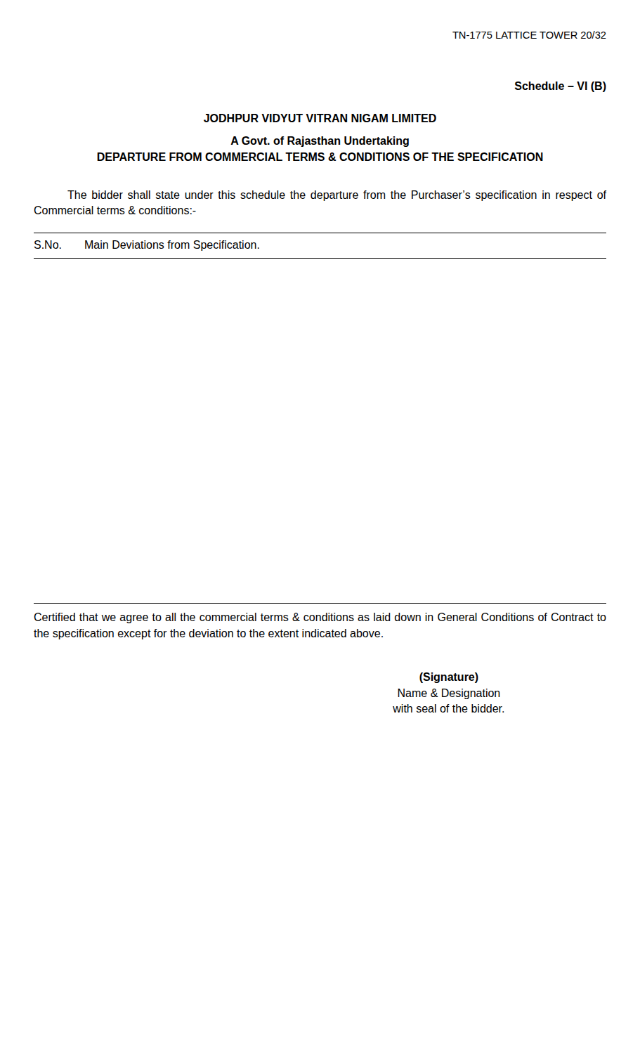TN-1775 LATTICE TOWER 20/32
Schedule – VI (B)
JODHPUR VIDYUT VITRAN NIGAM LIMITED
A Govt. of Rajasthan Undertaking
DEPARTURE FROM COMMERCIAL TERMS & CONDITIONS OF THE SPECIFICATION
The bidder shall state under this schedule the departure from the Purchaser’s specification in respect of Commercial terms & conditions:-
S.No. Main Deviations from Specification.
Certified that we agree to all the commercial terms & conditions as laid down in General Conditions of Contract to the specification except for the deviation to the extent indicated above.
(Signature)
Name & Designation
with seal of the bidder.